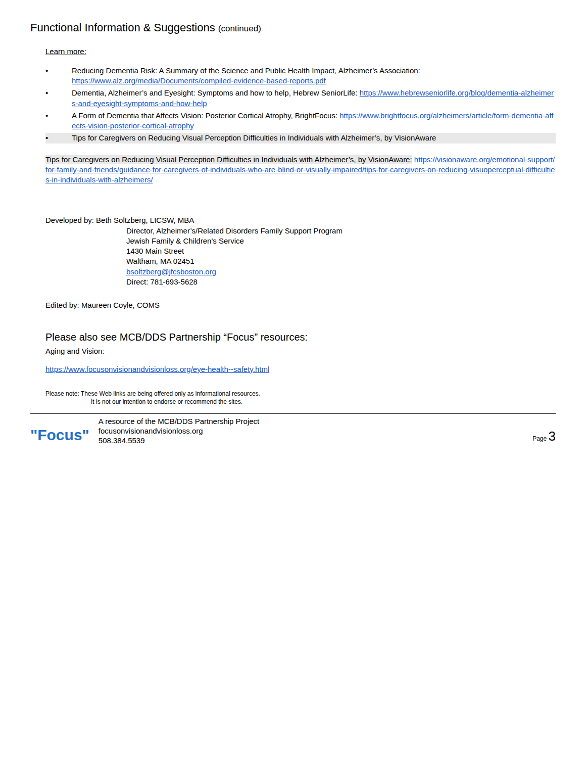Functional Information & Suggestions (continued)
Learn more:
Reducing Dementia Risk: A Summary of the Science and Public Health Impact, Alzheimer’s Association:
https://www.alz.org/media/Documents/compiled-evidence-based-reports.pdf
Dementia, Alzheimer’s and Eyesight: Symptoms and how to help, Hebrew SeniorLife: https://www.hebrewseniorlife.org/blog/dementia-alzheimers-and-eyesight-symptoms-and-how-help
A Form of Dementia that Affects Vision: Posterior Cortical Atrophy, BrightFocus: https://www.brightfocus.org/alzheimers/article/form-dementia-affects-vision-posterior-cortical-atrophy
Tips for Caregivers on Reducing Visual Perception Difficulties in Individuals with Alzheimer’s, by VisionAware
Tips for Caregivers on Reducing Visual Perception Difficulties in Individuals with Alzheimer’s, by VisionAware: https://visionaware.org/emotional-support/for-family-and-friends/guidance-for-caregivers-of-individuals-who-are-blind-or-visually-impaired/tips-for-caregivers-on-reducing-visuoperceptual-difficulties-in-individuals-with-alzheimers/
Developed by: Beth Soltzberg, LICSW, MBA
Director, Alzheimer’s/Related Disorders Family Support Program
Jewish Family & Children's Service
1430 Main Street
Waltham, MA 02451
bsoltzberg@jfcsboston.org
Direct: 781-693-5628
Edited by: Maureen Coyle, COMS
Please also see MCB/DDS Partnership “Focus” resources:
Aging and Vision:
https://www.focusonvisionandvisionloss.org/eye-health--safety.html
Please note: These Web links are being offered only as informational resources. It is not our intention to endorse or recommend the sites.
"Focus"
A resource of the MCB/DDS Partnership Project
focusonvisionandvisionloss.org
508.384.5539
Page 3